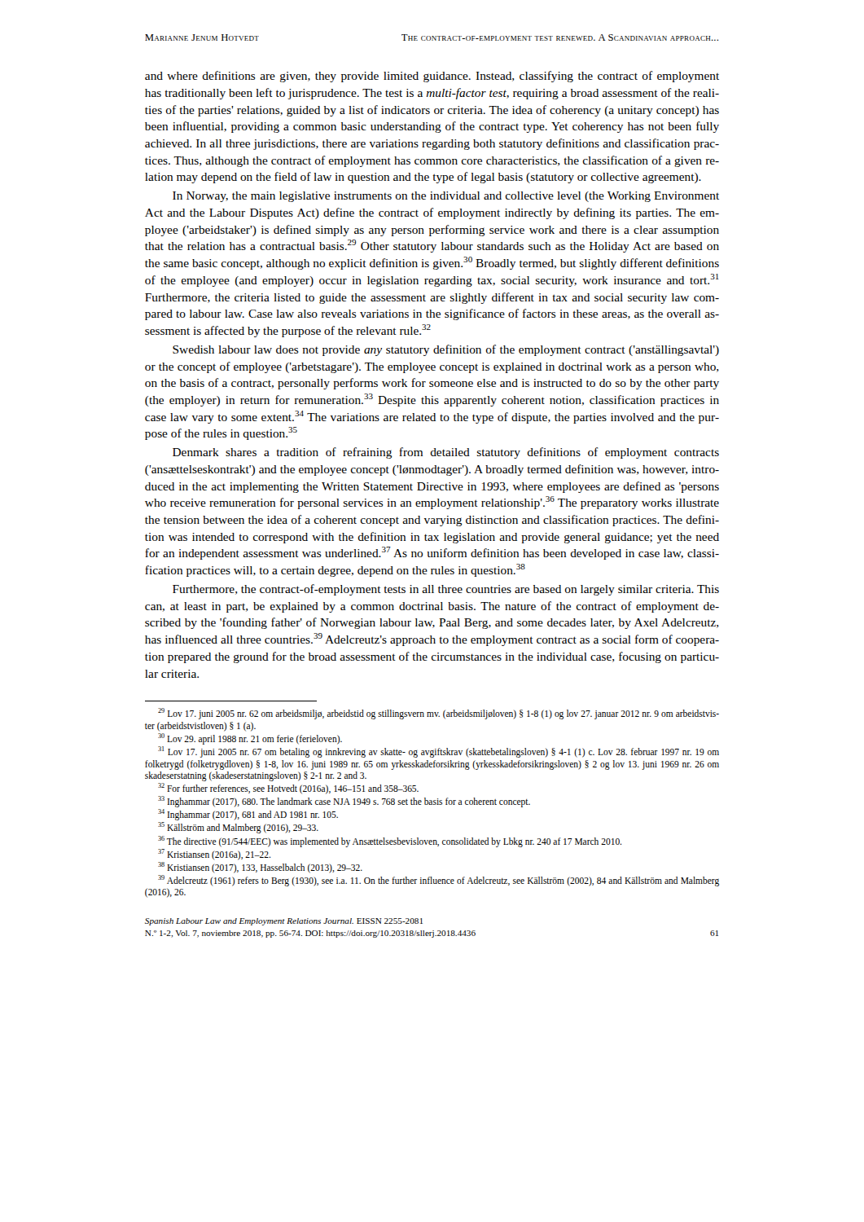Marianne Jenum Hotvedt
The contract-of-employment test renewed. A Scandinavian approach...
and where definitions are given, they provide limited guidance. Instead, classifying the contract of employment has traditionally been left to jurisprudence. The test is a multi-factor test, requiring a broad assessment of the realities of the parties' relations, guided by a list of indicators or criteria. The idea of coherency (a unitary concept) has been influential, providing a common basic understanding of the contract type. Yet coherency has not been fully achieved. In all three jurisdictions, there are variations regarding both statutory definitions and classification practices. Thus, although the contract of employment has common core characteristics, the classification of a given relation may depend on the field of law in question and the type of legal basis (statutory or collective agreement).
In Norway, the main legislative instruments on the individual and collective level (the Working Environment Act and the Labour Disputes Act) define the contract of employment indirectly by defining its parties. The employee ('arbeidstaker') is defined simply as any person performing service work and there is a clear assumption that the relation has a contractual basis.29 Other statutory labour standards such as the Holiday Act are based on the same basic concept, although no explicit definition is given.30 Broadly termed, but slightly different definitions of the employee (and employer) occur in legislation regarding tax, social security, work insurance and tort.31 Furthermore, the criteria listed to guide the assessment are slightly different in tax and social security law compared to labour law. Case law also reveals variations in the significance of factors in these areas, as the overall assessment is affected by the purpose of the relevant rule.32
Swedish labour law does not provide any statutory definition of the employment contract ('anställingsavtal') or the concept of employee ('arbetstagare'). The employee concept is explained in doctrinal work as a person who, on the basis of a contract, personally performs work for someone else and is instructed to do so by the other party (the employer) in return for remuneration.33 Despite this apparently coherent notion, classification practices in case law vary to some extent.34 The variations are related to the type of dispute, the parties involved and the purpose of the rules in question.35
Denmark shares a tradition of refraining from detailed statutory definitions of employment contracts ('ansættelseskontrakt') and the employee concept ('lønmodtager'). A broadly termed definition was, however, introduced in the act implementing the Written Statement Directive in 1993, where employees are defined as 'persons who receive remuneration for personal services in an employment relationship'.36 The preparatory works illustrate the tension between the idea of a coherent concept and varying distinction and classification practices. The definition was intended to correspond with the definition in tax legislation and provide general guidance; yet the need for an independent assessment was underlined.37 As no uniform definition has been developed in case law, classification practices will, to a certain degree, depend on the rules in question.38
Furthermore, the contract-of-employment tests in all three countries are based on largely similar criteria. This can, at least in part, be explained by a common doctrinal basis. The nature of the contract of employment described by the 'founding father' of Norwegian labour law, Paal Berg, and some decades later, by Axel Adelcreutz, has influenced all three countries.39 Adelcreutz's approach to the employment contract as a social form of cooperation prepared the ground for the broad assessment of the circumstances in the individual case, focusing on particular criteria.
29 Lov 17. juni 2005 nr. 62 om arbeidsmiljø, arbeidstid og stillingsvern mv. (arbeidsmiljøloven) § 1-8 (1) og lov 27. januar 2012 nr. 9 om arbeidstvister (arbeidstvistloven) § 1 (a).
30 Lov 29. april 1988 nr. 21 om ferie (ferieloven).
31 Lov 17. juni 2005 nr. 67 om betaling og innkreving av skatte- og avgiftskrav (skattebetalingsloven) § 4-1 (1) c. Lov 28. februar 1997 nr. 19 om folketrygd (folketrygdloven) § 1-8, lov 16. juni 1989 nr. 65 om yrkesskadeforsikring (yrkesskadeforsikringsloven) § 2 og lov 13. juni 1969 nr. 26 om skadeserstatning (skadeserstatningsloven) § 2-1 nr. 2 and 3.
32 For further references, see Hotvedt (2016a), 146–151 and 358–365.
33 Inghammar (2017), 680. The landmark case NJA 1949 s. 768 set the basis for a coherent concept.
34 Inghammar (2017), 681 and AD 1981 nr. 105.
35 Källström and Malmberg (2016), 29–33.
36 The directive (91/544/EEC) was implemented by Ansættelsesbevisloven, consolidated by Lbkg nr. 240 af 17 March 2010.
37 Kristiansen (2016a), 21–22.
38 Kristiansen (2017), 133, Hasselbalch (2013), 29–32.
39 Adelcreutz (1961) refers to Berg (1930), see i.a. 11. On the further influence of Adelcreutz, see Källström (2002), 84 and Källström and Malmberg (2016), 26.
Spanish Labour Law and Employment Relations Journal. EISSN 2255-2081
N.º 1-2, Vol. 7, noviembre 2018, pp. 56-74. DOI: https://doi.org/10.20318/sllerj.2018.4436
61